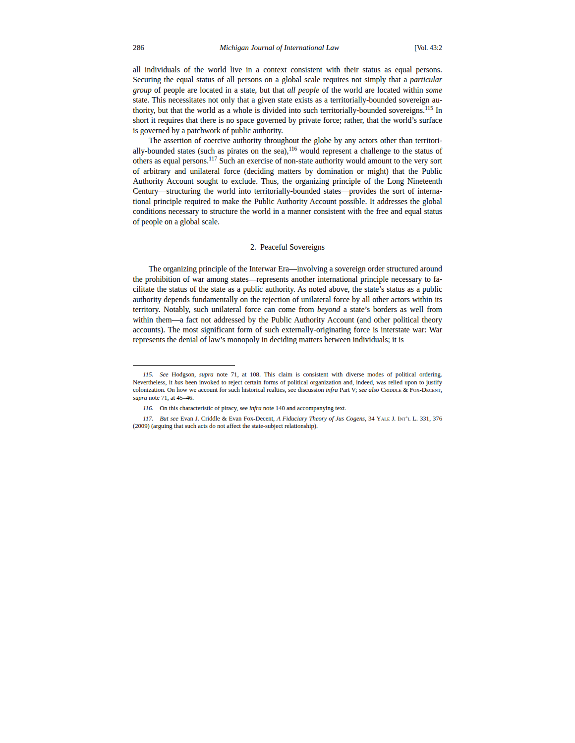286 Michigan Journal of International Law [Vol. 43:2
all individuals of the world live in a context consistent with their status as equal persons. Securing the equal status of all persons on a global scale requires not simply that a particular group of people are located in a state, but that all people of the world are located within some state. This necessitates not only that a given state exists as a territorially-bounded sovereign authority, but that the world as a whole is divided into such territorially-bounded sovereigns.115 In short it requires that there is no space governed by private force; rather, that the world’s surface is governed by a patchwork of public authority.
The assertion of coercive authority throughout the globe by any actors other than territorially-bounded states (such as pirates on the sea),116 would represent a challenge to the status of others as equal persons.117 Such an exercise of non-state authority would amount to the very sort of arbitrary and unilateral force (deciding matters by domination or might) that the Public Authority Account sought to exclude. Thus, the organizing principle of the Long Nineteenth Century—structuring the world into territorially-bounded states—provides the sort of international principle required to make the Public Authority Account possible. It addresses the global conditions necessary to structure the world in a manner consistent with the free and equal status of people on a global scale.
2. Peaceful Sovereigns
The organizing principle of the Interwar Era—involving a sovereign order structured around the prohibition of war among states—represents another international principle necessary to facilitate the status of the state as a public authority. As noted above, the state’s status as a public authority depends fundamentally on the rejection of unilateral force by all other actors within its territory. Notably, such unilateral force can come from beyond a state’s borders as well from within them—a fact not addressed by the Public Authority Account (and other political theory accounts). The most significant form of such externally-originating force is interstate war: War represents the denial of law’s monopoly in deciding matters between individuals; it is
115. See Hodgson, supra note 71, at 108. This claim is consistent with diverse modes of political ordering. Nevertheless, it has been invoked to reject certain forms of political organization and, indeed, was relied upon to justify colonization. On how we account for such historical realties, see discussion infra Part V; see also Criddle & Fox-Decent, supra note 71, at 45–46.
116. On this characteristic of piracy, see infra note 140 and accompanying text.
117. But see Evan J. Criddle & Evan Fox-Decent, A Fiduciary Theory of Jus Cogens, 34 Yale J. Int’l L. 331, 376 (2009) (arguing that such acts do not affect the state-subject relationship).